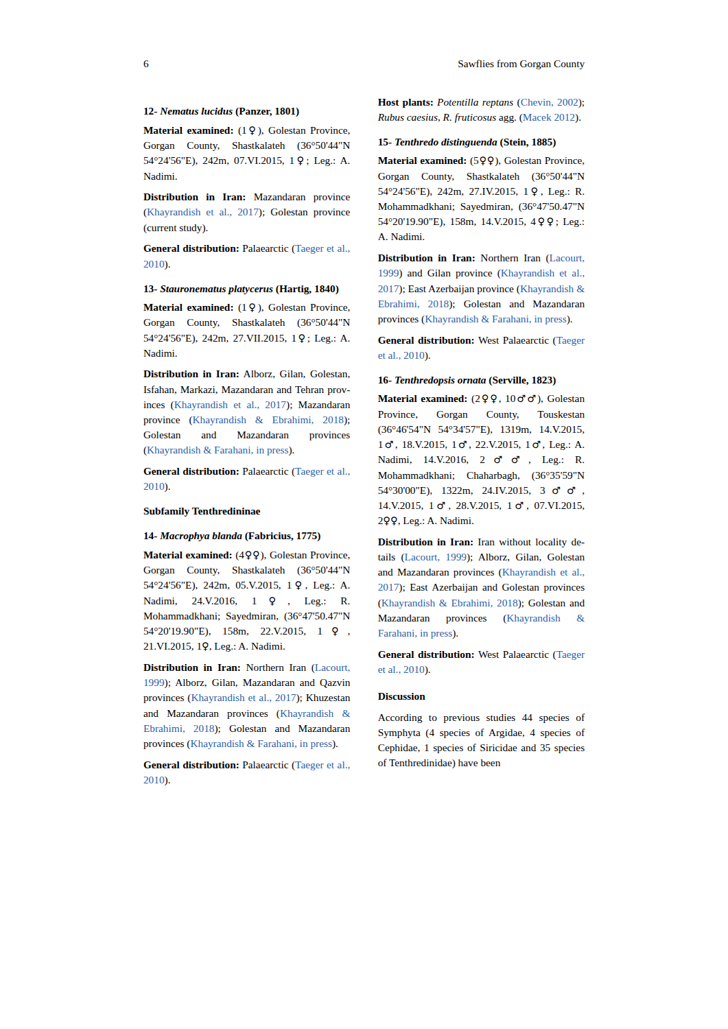6 Sawflies from Gorgan County
12- Nematus lucidus (Panzer, 1801)
Material examined: (1♀), Golestan Province, Gorgan County, Shastkalateh (36°50'44"N 54°24'56"E), 242m, 07.VI.2015, 1♀; Leg.: A. Nadimi.
Distribution in Iran: Mazandaran province (Khayrandish et al., 2017); Golestan province (current study).
General distribution: Palaearctic (Taeger et al., 2010).
13- Stauronematus platycerus (Hartig, 1840)
Material examined: (1♀), Golestan Province, Gorgan County, Shastkalateh (36°50'44"N 54°24'56"E), 242m, 27.VII.2015, 1♀; Leg.: A. Nadimi.
Distribution in Iran: Alborz, Gilan, Golestan, Isfahan, Markazi, Mazandaran and Tehran provinces (Khayrandish et al., 2017); Mazandaran province (Khayrandish & Ebrahimi, 2018); Golestan and Mazandaran provinces (Khayrandish & Farahani, in press).
General distribution: Palaearctic (Taeger et al., 2010).
Subfamily Tenthredininae
14- Macrophya blanda (Fabricius, 1775)
Material examined: (4♀♀), Golestan Province, Gorgan County, Shastkalateh (36°50'44"N 54°24'56"E), 242m, 05.V.2015, 1♀, Leg.: A. Nadimi, 24.V.2016, 1♀, Leg.: R. Mohammadkhani; Sayedmiran, (36°47'50.47"N 54°20'19.90"E), 158m, 22.V.2015, 1♀, 21.VI.2015, 1♀, Leg.: A. Nadimi.
Distribution in Iran: Northern Iran (Lacourt, 1999); Alborz, Gilan, Mazandaran and Qazvin provinces (Khayrandish et al., 2017); Khuzestan and Mazandaran provinces (Khayrandish & Ebrahimi, 2018); Golestan and Mazandaran provinces (Khayrandish & Farahani, in press).
General distribution: Palaearctic (Taeger et al., 2010).
Host plants: Potentilla reptans (Chevin, 2002); Rubus caesius, R. fruticosus agg. (Macek 2012).
15- Tenthredo distinguenda (Stein, 1885)
Material examined: (5♀♀), Golestan Province, Gorgan County, Shastkalateh (36°50'44"N 54°24'56"E), 242m, 27.IV.2015, 1♀, Leg.: R. Mohammadkhani; Sayedmiran, (36°47'50.47"N 54°20'19.90"E), 158m, 14.V.2015, 4♀♀; Leg.: A. Nadimi.
Distribution in Iran: Northern Iran (Lacourt, 1999) and Gilan province (Khayrandish et al., 2017); East Azerbaijan province (Khayrandish & Ebrahimi, 2018); Golestan and Mazandaran provinces (Khayrandish & Farahani, in press).
General distribution: West Palaearctic (Taeger et al., 2010).
16- Tenthredopsis ornata (Serville, 1823)
Material examined: (2♀♀, 10♂♂), Golestan Province, Gorgan County, Touskestan (36°46'54"N 54°34'57"E), 1319m, 14.V.2015, 1♂, 18.V.2015, 1♂, 22.V.2015, 1♂, Leg.: A. Nadimi, 14.V.2016, 2♂♂, Leg.: R. Mohammadkhani; Chaharbagh, (36°35'59"N 54°30'00"E), 1322m, 24.IV.2015, 3♂♂, 14.V.2015, 1♂, 28.V.2015, 1♂, 07.VI.2015, 2♀♀, Leg.: A. Nadimi.
Distribution in Iran: Iran without locality details (Lacourt, 1999); Alborz, Gilan, Golestan and Mazandaran provinces (Khayrandish et al., 2017); East Azerbaijan and Golestan provinces (Khayrandish & Ebrahimi, 2018); Golestan and Mazandaran provinces (Khayrandish & Farahani, in press).
General distribution: West Palaearctic (Taeger et al., 2010).
Discussion
According to previous studies 44 species of Symphyta (4 species of Argidae, 4 species of Cephidae, 1 species of Siricidae and 35 species of Tenthredinidae) have been